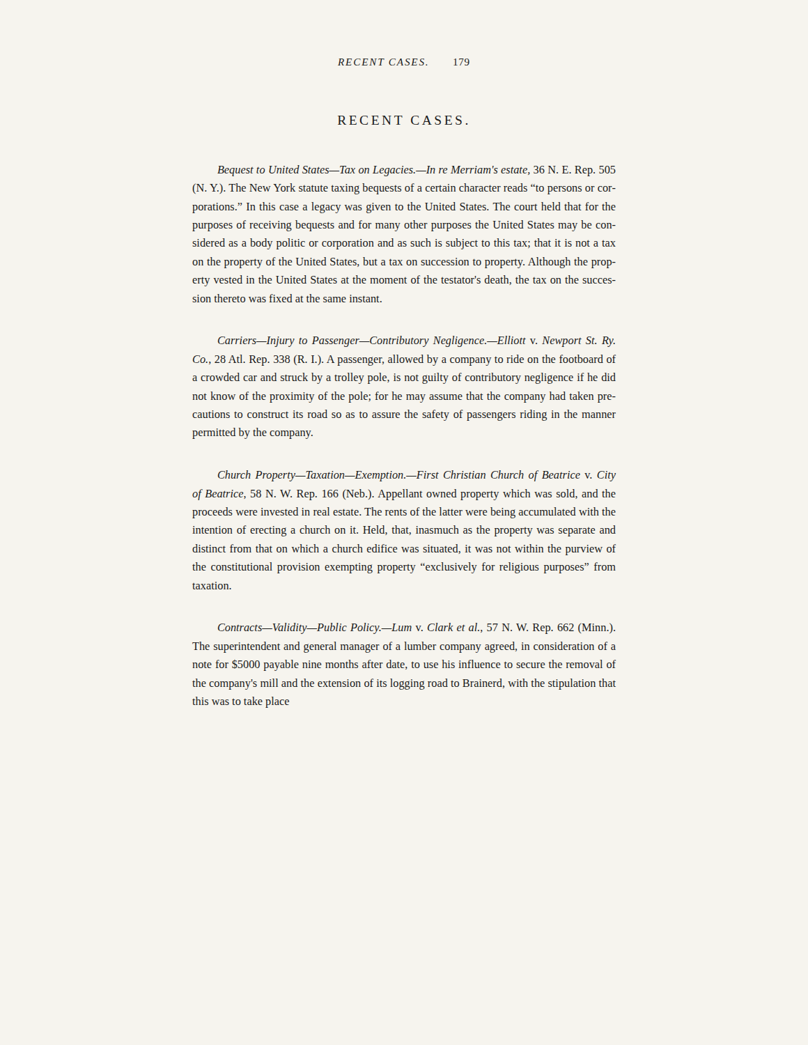RECENT CASES. 179
RECENT CASES.
Bequest to United States—Tax on Legacies.—In re Merriam's estate, 36 N. E. Rep. 505 (N. Y.). The New York statute taxing bequests of a certain character reads “to persons or corporations.” In this case a legacy was given to the United States. The court held that for the purposes of receiving bequests and for many other purposes the United States may be considered as a body politic or corporation and as such is subject to this tax; that it is not a tax on the property of the United States, but a tax on succession to property. Although the property vested in the United States at the moment of the testator's death, the tax on the succession thereto was fixed at the same instant.
Carriers—Injury to Passenger—Contributory Negligence.—Elliott v. Newport St. Ry. Co., 28 Atl. Rep. 338 (R. I.). A passenger, allowed by a company to ride on the footboard of a crowded car and struck by a trolley pole, is not guilty of contributory negligence if he did not know of the proximity of the pole; for he may assume that the company had taken precautions to construct its road so as to assure the safety of passengers riding in the manner permitted by the company.
Church Property—Taxation—Exemption.—First Christian Church of Beatrice v. City of Beatrice, 58 N. W. Rep. 166 (Neb.). Appellant owned property which was sold, and the proceeds were invested in real estate. The rents of the latter were being accumulated with the intention of erecting a church on it. Held, that, inasmuch as the property was separate and distinct from that on which a church edifice was situated, it was not within the purview of the constitutional provision exempting property “exclusively for religious purposes” from taxation.
Contracts—Validity—Public Policy.—Lum v. Clark et al., 57 N. W. Rep. 662 (Minn.). The superintendent and general manager of a lumber company agreed, in consideration of a note for $5000 payable nine months after date, to use his influence to secure the removal of the company's mill and the extension of its logging road to Brainerd, with the stipulation that this was to take place